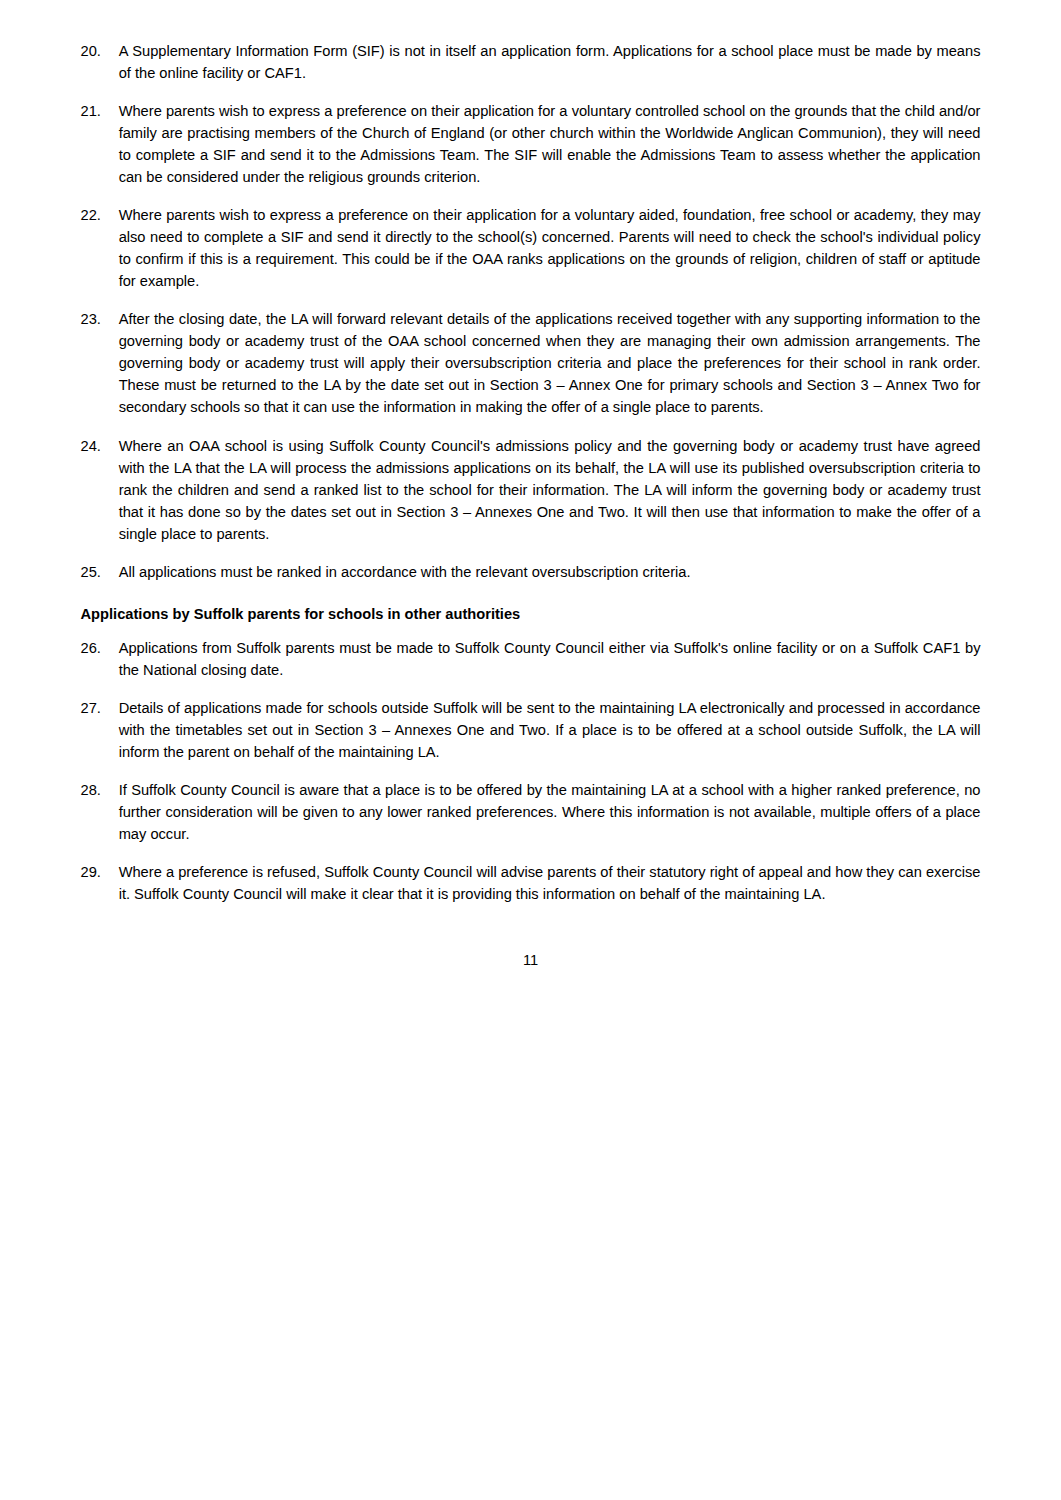20. A Supplementary Information Form (SIF) is not in itself an application form. Applications for a school place must be made by means of the online facility or CAF1.
21. Where parents wish to express a preference on their application for a voluntary controlled school on the grounds that the child and/or family are practising members of the Church of England (or other church within the Worldwide Anglican Communion), they will need to complete a SIF and send it to the Admissions Team. The SIF will enable the Admissions Team to assess whether the application can be considered under the religious grounds criterion.
22. Where parents wish to express a preference on their application for a voluntary aided, foundation, free school or academy, they may also need to complete a SIF and send it directly to the school(s) concerned. Parents will need to check the school's individual policy to confirm if this is a requirement. This could be if the OAA ranks applications on the grounds of religion, children of staff or aptitude for example.
23. After the closing date, the LA will forward relevant details of the applications received together with any supporting information to the governing body or academy trust of the OAA school concerned when they are managing their own admission arrangements. The governing body or academy trust will apply their oversubscription criteria and place the preferences for their school in rank order. These must be returned to the LA by the date set out in Section 3 – Annex One for primary schools and Section 3 – Annex Two for secondary schools so that it can use the information in making the offer of a single place to parents.
24. Where an OAA school is using Suffolk County Council's admissions policy and the governing body or academy trust have agreed with the LA that the LA will process the admissions applications on its behalf, the LA will use its published oversubscription criteria to rank the children and send a ranked list to the school for their information. The LA will inform the governing body or academy trust that it has done so by the dates set out in Section 3 – Annexes One and Two. It will then use that information to make the offer of a single place to parents.
25. All applications must be ranked in accordance with the relevant oversubscription criteria.
Applications by Suffolk parents for schools in other authorities
26. Applications from Suffolk parents must be made to Suffolk County Council either via Suffolk's online facility or on a Suffolk CAF1 by the National closing date.
27. Details of applications made for schools outside Suffolk will be sent to the maintaining LA electronically and processed in accordance with the timetables set out in Section 3 – Annexes One and Two. If a place is to be offered at a school outside Suffolk, the LA will inform the parent on behalf of the maintaining LA.
28. If Suffolk County Council is aware that a place is to be offered by the maintaining LA at a school with a higher ranked preference, no further consideration will be given to any lower ranked preferences. Where this information is not available, multiple offers of a place may occur.
29. Where a preference is refused, Suffolk County Council will advise parents of their statutory right of appeal and how they can exercise it. Suffolk County Council will make it clear that it is providing this information on behalf of the maintaining LA.
11